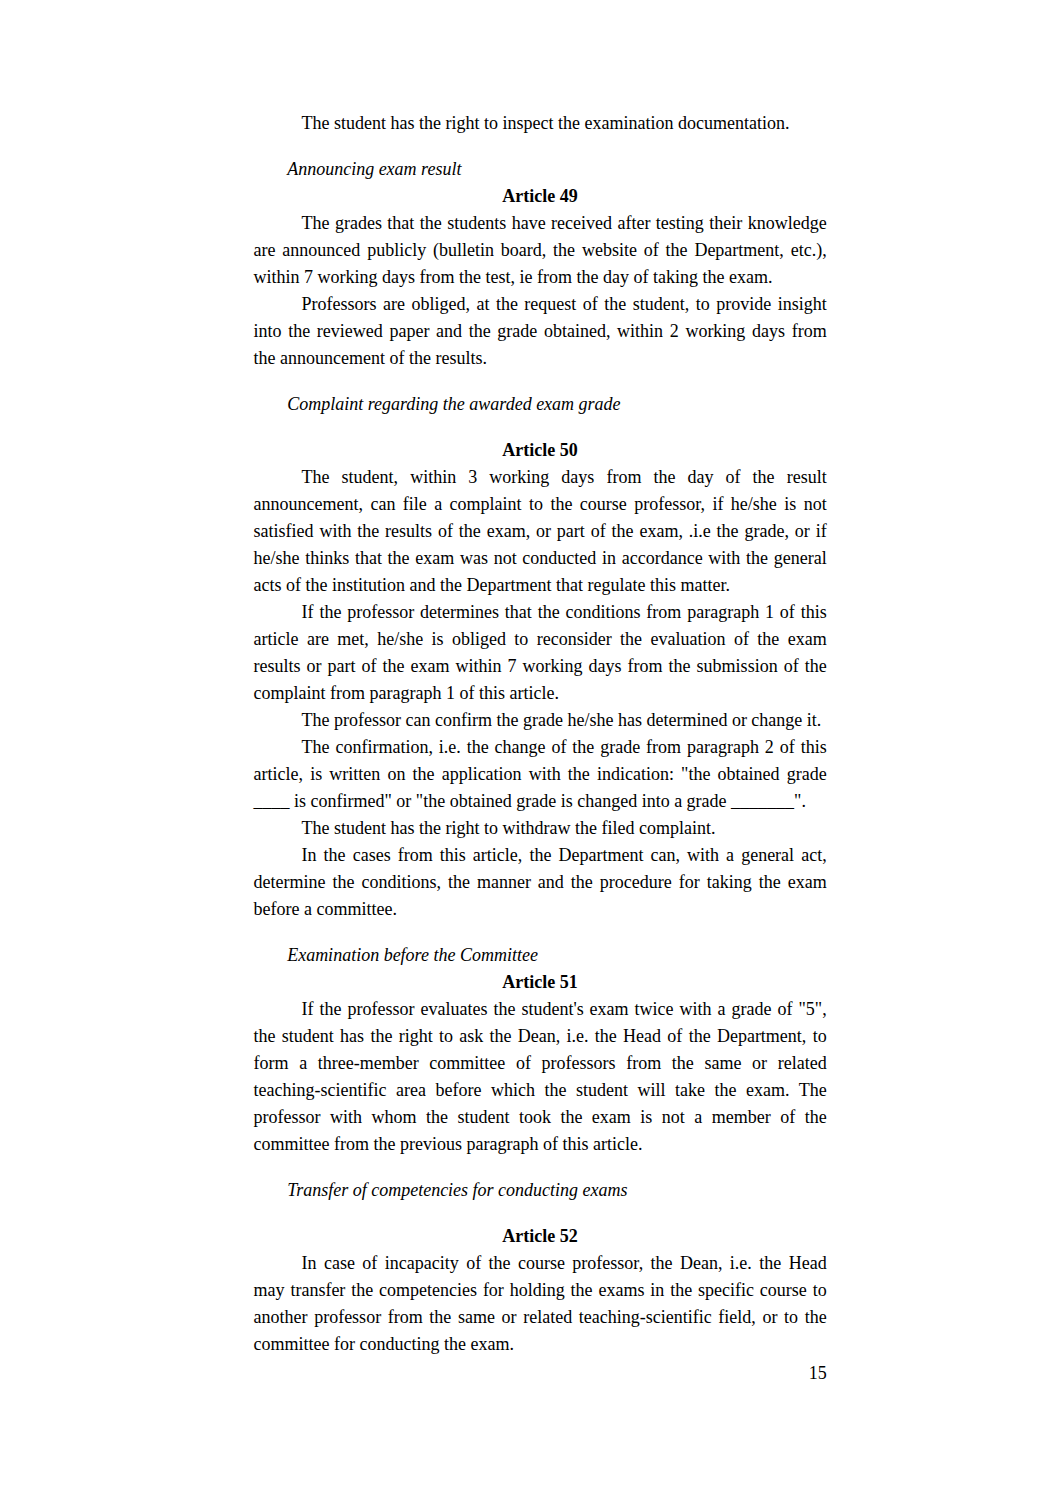The student has the right to inspect the examination documentation.
Announcing exam result
Article 49
The grades that the students have received after testing their knowledge are announced publicly (bulletin board, the website of the Department, etc.), within 7 working days from the test, ie from the day of taking the exam.
Professors are obliged, at the request of the student, to provide insight into the reviewed paper and the grade obtained, within 2 working days from the announcement of the results.
Complaint regarding the awarded exam grade
Article 50
The student, within 3 working days from the day of the result announcement, can file a complaint to the course professor, if he/she is not satisfied with the results of the exam, or part of the exam, .i.e the grade, or if he/she thinks that the exam was not conducted in accordance with the general acts of the institution and the Department that regulate this matter.
If the professor determines that the conditions from paragraph 1 of this article are met, he/she is obliged to reconsider the evaluation of the exam results or part of the exam within 7 working days from the submission of the complaint from paragraph 1 of this article.
The professor can confirm the grade he/she has determined or change it.
The confirmation, i.e. the change of the grade from paragraph 2 of this article, is written on the application with the indication: "the obtained grade ____ is confirmed" or "the obtained grade is changed into a grade _______".
The student has the right to withdraw the filed complaint.
In the cases from this article, the Department can, with a general act, determine the conditions, the manner and the procedure for taking the exam before a committee.
Examination before the Committee
Article 51
If the professor evaluates the student's exam twice with a grade of "5", the student has the right to ask the Dean, i.e. the Head of the Department, to form a three-member committee of professors from the same or related teaching-scientific area before which the student will take the exam. The professor with whom the student took the exam is not a member of the committee from the previous paragraph of this article.
Transfer of competencies for conducting exams
Article 52
In case of incapacity of the course professor, the Dean, i.e. the Head may transfer the competencies for holding the exams in the specific course to another professor from the same or related teaching-scientific field, or to the committee for conducting the exam.
15